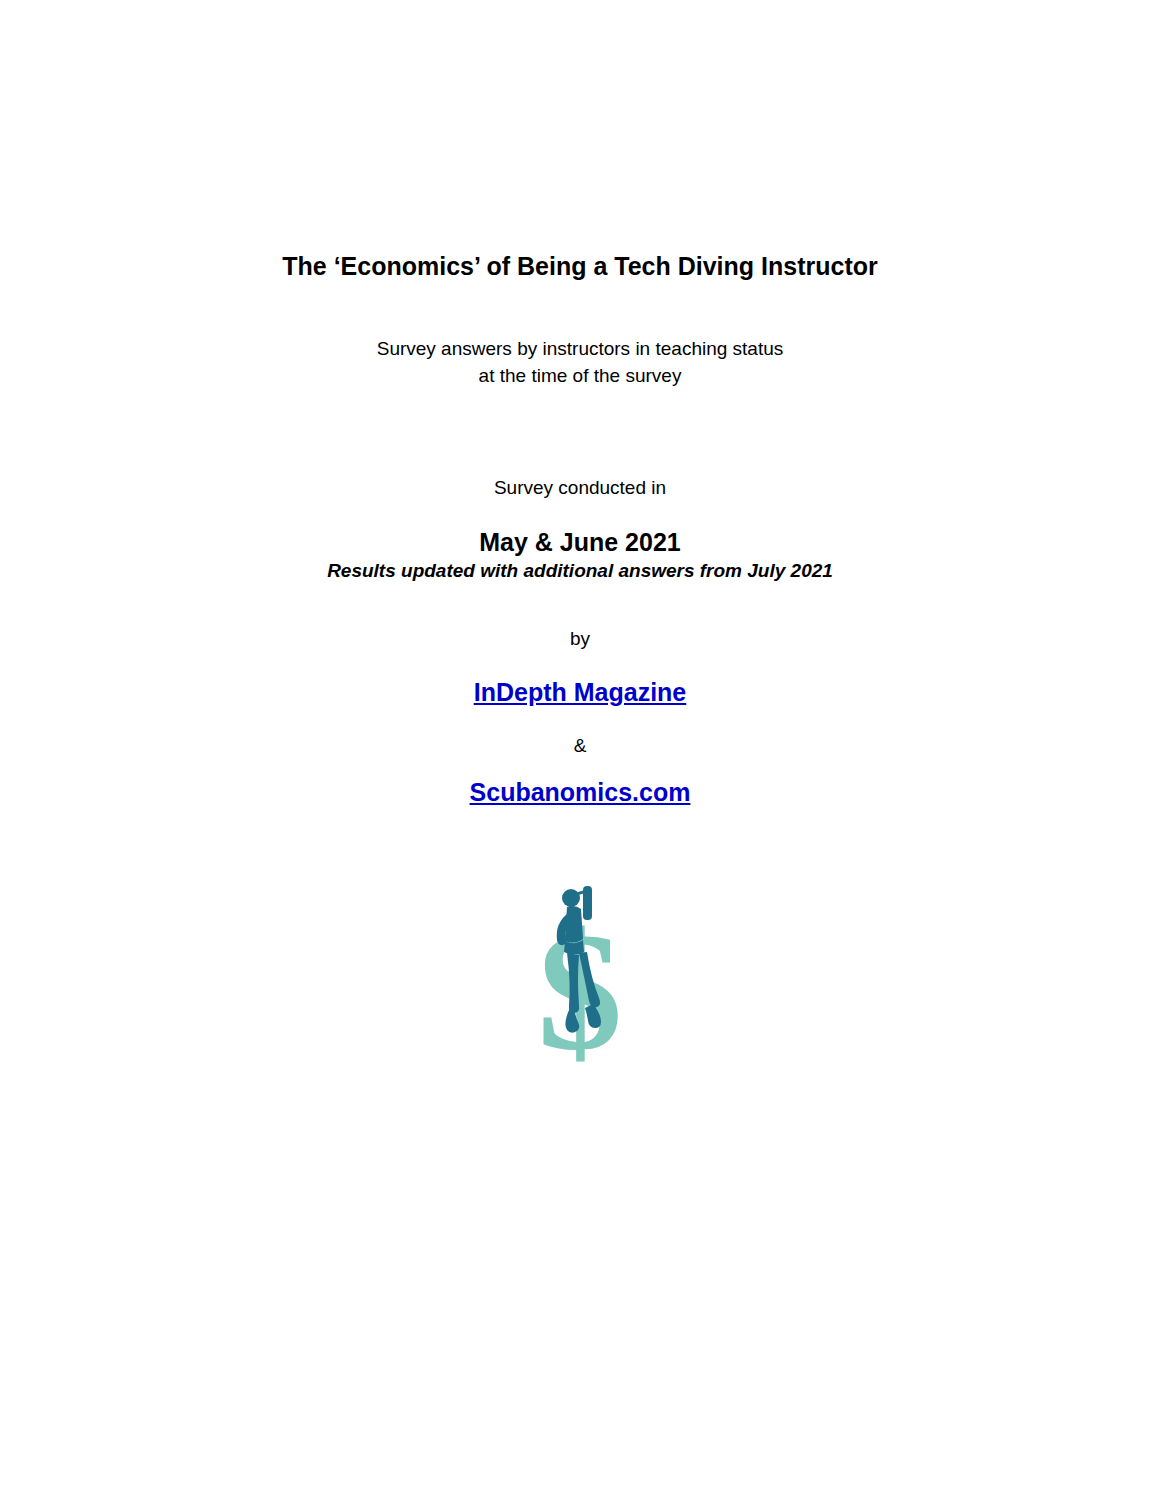The ‘Economics’ of Being a Tech Diving Instructor
Survey answers by instructors in teaching status
at the time of the survey
Survey conducted in
May & June 2021
Results updated with additional answers from July 2021
by
InDepth Magazine
&
Scubanomics.com
$